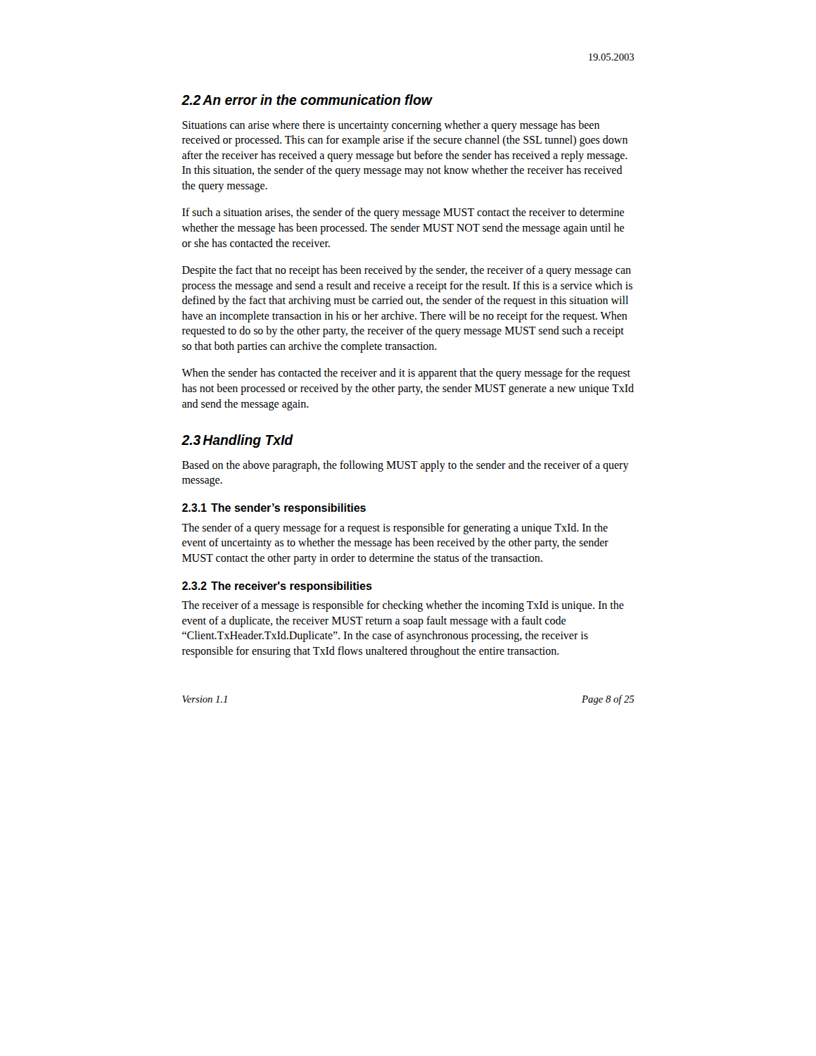19.05.2003
2.2 An error in the communication flow
Situations can arise where there is uncertainty concerning whether a query message has been received or processed. This can for example arise if the secure channel (the SSL tunnel) goes down after the receiver has received a query message but before the sender has received a reply message. In this situation, the sender of the query message may not know whether the receiver has received the query message.
If such a situation arises, the sender of the query message MUST contact the receiver to determine whether the message has been processed. The sender MUST NOT send the message again until he or she has contacted the receiver.
Despite the fact that no receipt has been received by the sender, the receiver of a query message can process the message and send a result and receive a receipt for the result. If this is a service which is defined by the fact that archiving must be carried out, the sender of the request in this situation will have an incomplete transaction in his or her archive. There will be no receipt for the request. When requested to do so by the other party, the receiver of the query message MUST send such a receipt so that both parties can archive the complete transaction.
When the sender has contacted the receiver and it is apparent that the query message for the request has not been processed or received by the other party, the sender MUST generate a new unique TxId and send the message again.
2.3 Handling TxId
Based on the above paragraph, the following MUST apply to the sender and the receiver of a query message.
2.3.1 The sender’s responsibilities
The sender of a query message for a request is responsible for generating a unique TxId. In the event of uncertainty as to whether the message has been received by the other party, the sender MUST contact the other party in order to determine the status of the transaction.
2.3.2 The receiver's responsibilities
The receiver of a message is responsible for checking whether the incoming TxId is unique. In the event of a duplicate, the receiver MUST return a soap fault message with a fault code “Client.TxHeader.TxId.Duplicate”. In the case of asynchronous processing, the receiver is responsible for ensuring that TxId flows unaltered throughout the entire transaction.
Version 1.1 Page 8 of 25